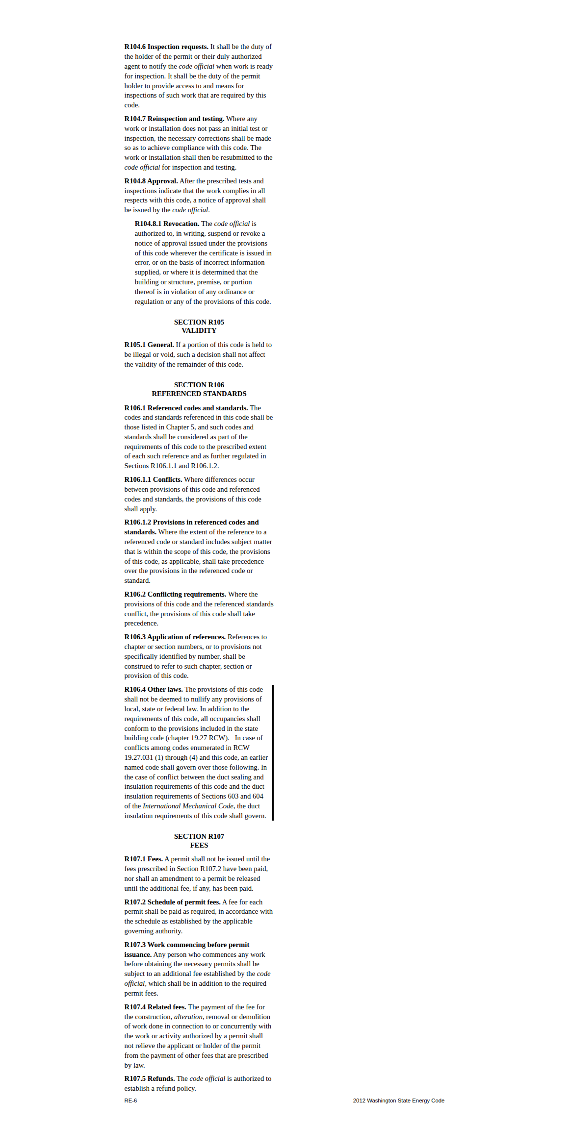R104.6 Inspection requests. It shall be the duty of the holder of the permit or their duly authorized agent to notify the code official when work is ready for inspection. It shall be the duty of the permit holder to provide access to and means for inspections of such work that are required by this code.
R104.7 Reinspection and testing. Where any work or installation does not pass an initial test or inspection, the necessary corrections shall be made so as to achieve compliance with this code. The work or installation shall then be resubmitted to the code official for inspection and testing.
R104.8 Approval. After the prescribed tests and inspections indicate that the work complies in all respects with this code, a notice of approval shall be issued by the code official.
R104.8.1 Revocation. The code official is authorized to, in writing, suspend or revoke a notice of approval issued under the provisions of this code wherever the certificate is issued in error, or on the basis of incorrect information supplied, or where it is determined that the building or structure, premise, or portion thereof is in violation of any ordinance or regulation or any of the provisions of this code.
SECTION R105 VALIDITY
R105.1 General. If a portion of this code is held to be illegal or void, such a decision shall not affect the validity of the remainder of this code.
SECTION R106 REFERENCED STANDARDS
R106.1 Referenced codes and standards. The codes and standards referenced in this code shall be those listed in Chapter 5, and such codes and standards shall be considered as part of the requirements of this code to the prescribed extent of each such reference and as further regulated in Sections R106.1.1 and R106.1.2.
R106.1.1 Conflicts. Where differences occur between provisions of this code and referenced codes and standards, the provisions of this code shall apply.
R106.1.2 Provisions in referenced codes and standards. Where the extent of the reference to a referenced code or standard includes subject matter that is within the scope of this code, the provisions of this code, as applicable, shall take precedence over the provisions in the referenced code or standard.
R106.2 Conflicting requirements. Where the provisions of this code and the referenced standards conflict, the provisions of this code shall take precedence.
R106.3 Application of references. References to chapter or section numbers, or to provisions not specifically identified by number, shall be construed to refer to such chapter, section or provision of this code.
R106.4 Other laws. The provisions of this code shall not be deemed to nullify any provisions of local, state or federal law. In addition to the requirements of this code, all occupancies shall conform to the provisions included in the state building code (chapter 19.27 RCW). In case of conflicts among codes enumerated in RCW 19.27.031 (1) through (4) and this code, an earlier named code shall govern over those following. In the case of conflict between the duct sealing and insulation requirements of this code and the duct insulation requirements of Sections 603 and 604 of the International Mechanical Code, the duct insulation requirements of this code shall govern.
SECTION R107 FEES
R107.1 Fees. A permit shall not be issued until the fees prescribed in Section R107.2 have been paid, nor shall an amendment to a permit be released until the additional fee, if any, has been paid.
R107.2 Schedule of permit fees. A fee for each permit shall be paid as required, in accordance with the schedule as established by the applicable governing authority.
R107.3 Work commencing before permit issuance. Any person who commences any work before obtaining the necessary permits shall be subject to an additional fee established by the code official, which shall be in addition to the required permit fees.
R107.4 Related fees. The payment of the fee for the construction, alteration, removal or demolition of work done in connection to or concurrently with the work or activity authorized by a permit shall not relieve the applicant or holder of the permit from the payment of other fees that are prescribed by law.
R107.5 Refunds. The code official is authorized to establish a refund policy.
RE-6 2012 Washington State Energy Code